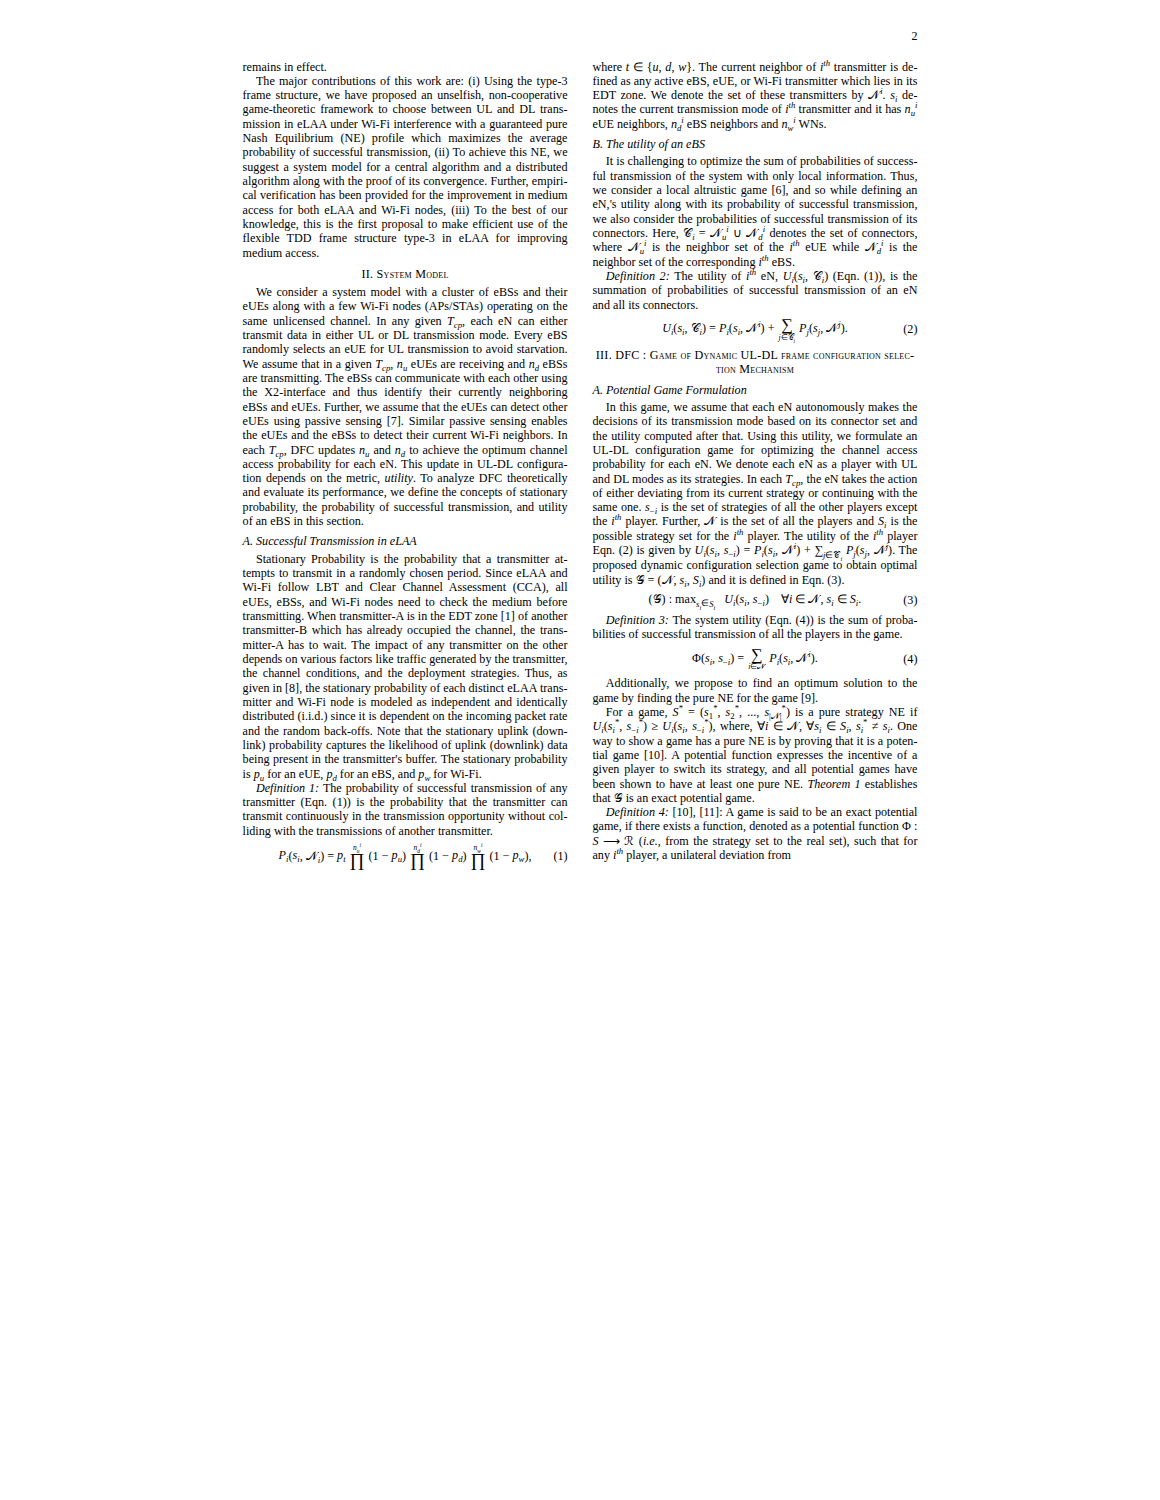2
remains in effect.
The major contributions of this work are: (i) Using the type-3 frame structure, we have proposed an unselfish, non-cooperative game-theoretic framework to choose between UL and DL transmission in eLAA under Wi-Fi interference with a guaranteed pure Nash Equilibrium (NE) profile which maximizes the average probability of successful transmission, (ii) To achieve this NE, we suggest a system model for a central algorithm and a distributed algorithm along with the proof of its convergence. Further, empirical verification has been provided for the improvement in medium access for both eLAA and Wi-Fi nodes, (iii) To the best of our knowledge, this is the first proposal to make efficient use of the flexible TDD frame structure type-3 in eLAA for improving medium access.
II. System Model
We consider a system model with a cluster of eBSs and their eUEs along with a few Wi-Fi nodes (APs/STAs) operating on the same unlicensed channel. In any given Tcp, each eN can either transmit data in either UL or DL transmission mode. Every eBS randomly selects an eUE for UL transmission to avoid starvation. We assume that in a given Tcp, nu eUEs are receiving and nd eBSs are transmitting. The eBSs can communicate with each other using the X2-interface and thus identify their currently neighboring eBSs and eUEs. Further, we assume that the eUEs can detect other eUEs using passive sensing [7]. Similar passive sensing enables the eUEs and the eBSs to detect their current Wi-Fi neighbors. In each Tcp, DFC updates nu and nd to achieve the optimum channel access probability for each eN. This update in UL-DL configuration depends on the metric, utility. To analyze DFC theoretically and evaluate its performance, we define the concepts of stationary probability, the probability of successful transmission, and utility of an eBS in this section.
A. Successful Transmission in eLAA
Stationary Probability is the probability that a transmitter attempts to transmit in a randomly chosen period. Since eLAA and Wi-Fi follow LBT and Clear Channel Assessment (CCA), all eUEs, eBSs, and Wi-Fi nodes need to check the medium before transmitting. When transmitter-A is in the EDT zone [1] of another transmitter-B which has already occupied the channel, the transmitter-A has to wait. The impact of any transmitter on the other depends on various factors like traffic generated by the transmitter, the channel conditions, and the deployment strategies. Thus, as given in [8], the stationary probability of each distinct eLAA transmitter and Wi-Fi node is modeled as independent and identically distributed (i.i.d.) since it is dependent on the incoming packet rate and the random back-offs. Note that the stationary uplink (downlink) probability captures the likelihood of uplink (downlink) data being present in the transmitter's buffer. The stationary probability is pu for an eUE, pd for an eBS, and pw for Wi-Fi.
Definition 1: The probability of successful transmission of any transmitter (Eqn. (1)) is the probability that the transmitter can transmit continuously in the transmission opportunity without colliding with the transmissions of another transmitter.
Pi(si, 𝒩i) = pt nui∏ (1 − pu) ndi∏ (1 − pd) nwi∏ (1 − pw), (1)
where t ∈ {u, d, w}. The current neighbor of ith transmitter is defined as any active eBS, eUE, or Wi-Fi transmitter which lies in its EDT zone. We denote the set of these transmitters by 𝒩i. si denotes the current transmission mode of ith transmitter and it has nui eUE neighbors, ndi eBS neighbors and nwi WNs.
B. The utility of an eBS
It is challenging to optimize the sum of probabilities of successful transmission of the system with only local information. Thus, we consider a local altruistic game [6], and so while defining an eN,'s utility along with its probability of successful transmission, we also consider the probabilities of successful transmission of its connectors. Here, 𝒞i = 𝒩ui ∪ 𝒩di denotes the set of connectors, where 𝒩ui is the neighbor set of the ith eUE while 𝒩di is the neighbor set of the corresponding ith eBS.
Definition 2: The utility of ith eN, Ui(si, 𝒞i) (Eqn. (1)), is the summation of probabilities of successful transmission of an eN and all its connectors.
Ui(si, 𝒞i) = Pi(si, 𝒩i) + ∑j∈𝒞i Pj(sj, 𝒩j). (2)
III. DFC : Game of Dynamic UL-DL frame configuration selection Mechanism
A. Potential Game Formulation
In this game, we assume that each eN autonomously makes the decisions of its transmission mode based on its connector set and the utility computed after that. Using this utility, we formulate an UL-DL configuration game for optimizing the channel access probability for each eN. We denote each eN as a player with UL and DL modes as its strategies. In each Tcp, the eN takes the action of either deviating from its current strategy or continuing with the same one. s−i is the set of strategies of all the other players except the ith player. Further, 𝒩 is the set of all the players and Si is the possible strategy set for the ith player. The utility of the ith player Eqn. (2) is given by Ui(si, s−i) = Pi(si, 𝒩i) + ∑j∈𝒞i Pj(sj, 𝒩j). The proposed dynamic configuration selection game to obtain optimal utility is 𝒢 = (𝒩, si, Si) and it is defined in Eqn. (3).
(𝒢) : maxsi∈Si Ui(si, s−i) ∀i ∈ 𝒩, si ∈ Si. (3)
Definition 3: The system utility (Eqn. (4)) is the sum of probabilities of successful transmission of all the players in the game.
Φ(si, s−i) = ∑i∈𝒩 Pi(si, 𝒩i). (4)
Additionally, we propose to find an optimum solution to the game by finding the pure NE for the game [9].
For a game, S* = (s1*, s2*, ..., s|𝒩|*) is a pure strategy NE if Ui(si*, s−i*) ≥ Ui(si, s−i*), where, ∀i ∈ 𝒩, ∀si ∈ Si, si* ≠ si. One way to show a game has a pure NE is by proving that it is a potential game [10]. A potential function expresses the incentive of a given player to switch its strategy, and all potential games have been shown to have at least one pure NE. Theorem 1 establishes that 𝒢 is an exact potential game.
Definition 4: [10], [11]: A game is said to be an exact potential game, if there exists a function, denoted as a potential function Φ : S ⟶ ℛ (i.e., from the strategy set to the real set), such that for any ith player, a unilateral deviation from